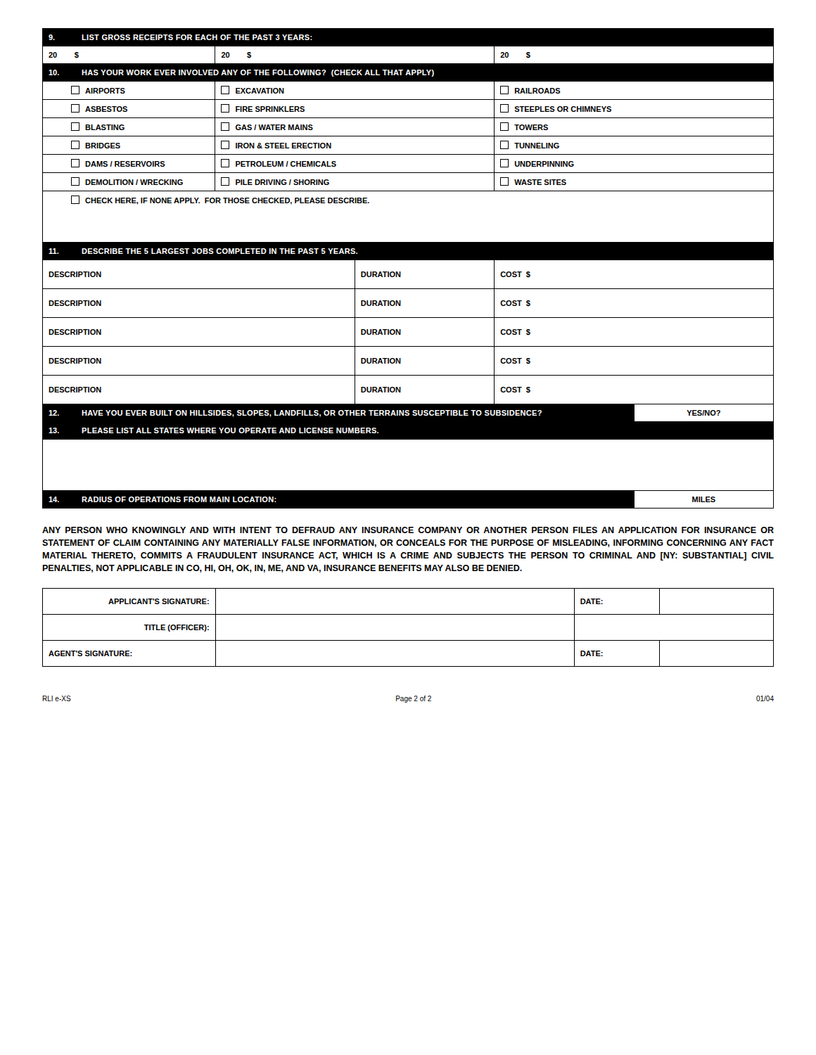| 9. | LIST GROSS RECEIPTS FOR EACH OF THE PAST 3 YEARS: |
| 20 $ | 20 $ | 20 $ |
| 10. | HAS YOUR WORK EVER INVOLVED ANY OF THE FOLLOWING? (CHECK ALL THAT APPLY) |
| AIRPORTS | EXCAVATION | RAILROADS |
| ASBESTOS | FIRE SPRINKLERS | STEEPLES OR CHIMNEYS |
| BLASTING | GAS / WATER MAINS | TOWERS |
| BRIDGES | IRON & STEEL ERECTION | TUNNELING |
| DAMS / RESERVOIRS | PETROLEUM / CHEMICALS | UNDERPINNING |
| DEMOLITION / WRECKING | PILE DRIVING / SHORING | WASTE SITES |
| CHECK HERE, IF NONE APPLY. FOR THOSE CHECKED, PLEASE DESCRIBE. |
| 11. | DESCRIBE THE 5 LARGEST JOBS COMPLETED IN THE PAST 5 YEARS. |
| DESCRIPTION | DURATION | COST $ |
| DESCRIPTION | DURATION | COST $ |
| DESCRIPTION | DURATION | COST $ |
| DESCRIPTION | DURATION | COST $ |
| DESCRIPTION | DURATION | COST $ |
| 12. | HAVE YOU EVER BUILT ON HILLSIDES, SLOPES, LANDFILLS, OR OTHER TERRAINS SUSCEPTIBLE TO SUBSIDENCE? | YES/NO? |
| 13. | PLEASE LIST ALL STATES WHERE YOU OPERATE AND LICENSE NUMBERS. |
| 14. | RADIUS OF OPERATIONS FROM MAIN LOCATION: | MILES |
ANY PERSON WHO KNOWINGLY AND WITH INTENT TO DEFRAUD ANY INSURANCE COMPANY OR ANOTHER PERSON FILES AN APPLICATION FOR INSURANCE OR STATEMENT OF CLAIM CONTAINING ANY MATERIALLY FALSE INFORMATION, OR CONCEALS FOR THE PURPOSE OF MISLEADING, INFORMING CONCERNING ANY FACT MATERIAL THERETO, COMMITS A FRAUDULENT INSURANCE ACT, WHICH IS A CRIME AND SUBJECTS THE PERSON TO CRIMINAL AND [NY: SUBSTANTIAL] CIVIL PENALTIES, NOT APPLICABLE IN CO, HI, OH, OK, IN, ME, AND VA, INSURANCE BENEFITS MAY ALSO BE DENIED.
| APPLICANT'S SIGNATURE: | | DATE: | |
| TITLE (OFFICER): | | |
| AGENT'S SIGNATURE: | | DATE: | |
RLI e-XS Page 2 of 2 01/04